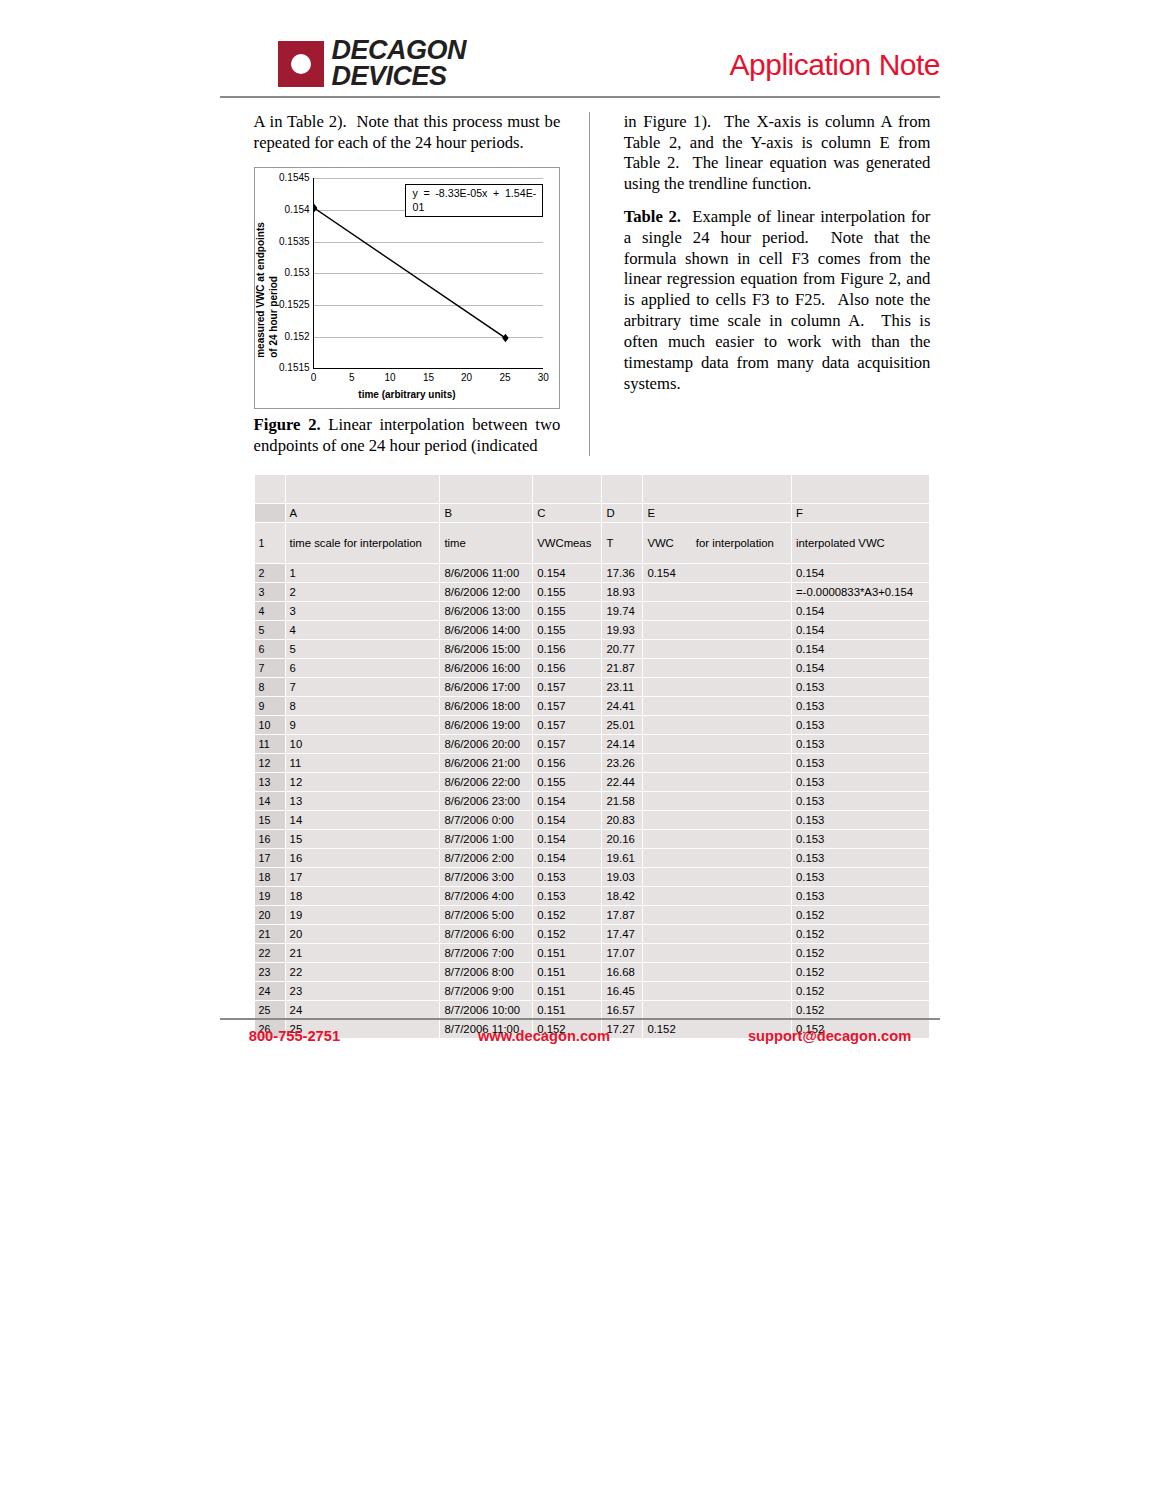DECAGON DEVICES
Application Note
A in Table 2). Note that this process must be repeated for each of the 24 hour periods.
measured VWC at endpoints
of 24 hour period
y = -8.33E-05x + 1.54E-01
0.1545
0.154
0.1535
0.153
0.1525
0.152
0.1515
0
5
10
15
20
25
30
time (arbitrary units)
Figure 2. Linear interpolation between two endpoints of one 24 hour period (indicated
in Figure 1). The X-axis is column A from Table 2, and the Y-axis is column E from Table 2. The linear equation was generated using the trendline function.
Table 2. Example of linear interpolation for a single 24 hour period. Note that the formula shown in cell F3 comes from the linear regression equation from Figure 2, and is applied to cells F3 to F25. Also note the arbitrary time scale in column A. This is often much easier to work with than the timestamp data from many data acquisition systems.
| | A | B | C | D | E | F |
| 1 | time scale for interpolation | time | VWCmeas | T | VWC for interpolation | interpolated VWC |
| 2 | 1 | 8/6/2006 11:00 | 0.154 | 17.36 | 0.154 | 0.154 |
| 3 | 2 | 8/6/2006 12:00 | 0.155 | 18.93 | | =-0.0000833*A3+0.154 |
| 4 | 3 | 8/6/2006 13:00 | 0.155 | 19.74 | | 0.154 |
| 5 | 4 | 8/6/2006 14:00 | 0.155 | 19.93 | | 0.154 |
| 6 | 5 | 8/6/2006 15:00 | 0.156 | 20.77 | | 0.154 |
| 7 | 6 | 8/6/2006 16:00 | 0.156 | 21.87 | | 0.154 |
| 8 | 7 | 8/6/2006 17:00 | 0.157 | 23.11 | | 0.153 |
| 9 | 8 | 8/6/2006 18:00 | 0.157 | 24.41 | | 0.153 |
| 10 | 9 | 8/6/2006 19:00 | 0.157 | 25.01 | | 0.153 |
| 11 | 10 | 8/6/2006 20:00 | 0.157 | 24.14 | | 0.153 |
| 12 | 11 | 8/6/2006 21:00 | 0.156 | 23.26 | | 0.153 |
| 13 | 12 | 8/6/2006 22:00 | 0.155 | 22.44 | | 0.153 |
| 14 | 13 | 8/6/2006 23:00 | 0.154 | 21.58 | | 0.153 |
| 15 | 14 | 8/7/2006 0:00 | 0.154 | 20.83 | | 0.153 |
| 16 | 15 | 8/7/2006 1:00 | 0.154 | 20.16 | | 0.153 |
| 17 | 16 | 8/7/2006 2:00 | 0.154 | 19.61 | | 0.153 |
| 18 | 17 | 8/7/2006 3:00 | 0.153 | 19.03 | | 0.153 |
| 19 | 18 | 8/7/2006 4:00 | 0.153 | 18.42 | | 0.153 |
| 20 | 19 | 8/7/2006 5:00 | 0.152 | 17.87 | | 0.152 |
| 21 | 20 | 8/7/2006 6:00 | 0.152 | 17.47 | | 0.152 |
| 22 | 21 | 8/7/2006 7:00 | 0.151 | 17.07 | | 0.152 |
| 23 | 22 | 8/7/2006 8:00 | 0.151 | 16.68 | | 0.152 |
| 24 | 23 | 8/7/2006 9:00 | 0.151 | 16.45 | | 0.152 |
| 25 | 24 | 8/7/2006 10:00 | 0.151 | 16.57 | | 0.152 |
| 26 | 25 | 8/7/2006 11:00 | 0.152 | 17.27 | 0.152 | 0.152 |
800-755-2751 www.decagon.com support@decagon.com